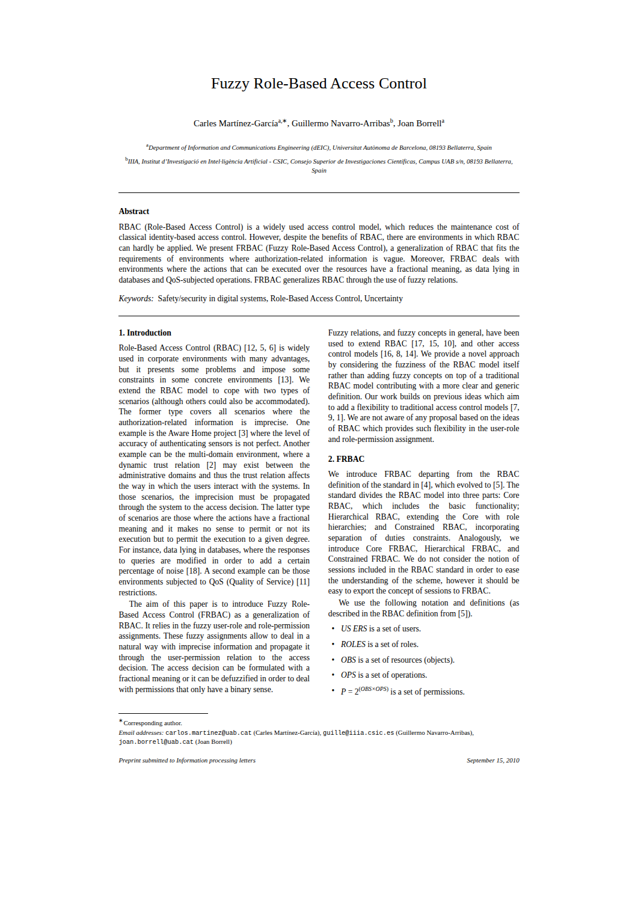Fuzzy Role-Based Access Control
Carles Martínez-Garcíaa,∗, Guillermo Navarro-Arribasb, Joan Borrella
aDepartment of Information and Communications Engineering (dEIC), Universitat Autònoma de Barcelona, 08193 Bellaterra, Spain
bIIIA, Institut d’Investigació en Intel·ligència Artificial - CSIC, Consejo Superior de Investigaciones Científicas, Campus UAB s/n, 08193 Bellaterra, Spain
Abstract
RBAC (Role-Based Access Control) is a widely used access control model, which reduces the maintenance cost of classical identity-based access control. However, despite the benefits of RBAC, there are environments in which RBAC can hardly be applied. We present FRBAC (Fuzzy Role-Based Access Control), a generalization of RBAC that fits the requirements of environments where authorization-related information is vague. Moreover, FRBAC deals with environments where the actions that can be executed over the resources have a fractional meaning, as data lying in databases and QoS-subjected operations. FRBAC generalizes RBAC through the use of fuzzy relations.
Keywords: Safety/security in digital systems, Role-Based Access Control, Uncertainty
1. Introduction
Role-Based Access Control (RBAC) [12, 5, 6] is widely used in corporate environments with many advantages, but it presents some problems and impose some constraints in some concrete environments [13]. We extend the RBAC model to cope with two types of scenarios (although others could also be accommodated). The former type covers all scenarios where the authorization-related information is imprecise. One example is the Aware Home project [3] where the level of accuracy of authenticating sensors is not perfect. Another example can be the multi-domain environment, where a dynamic trust relation [2] may exist between the administrative domains and thus the trust relation affects the way in which the users interact with the systems. In those scenarios, the imprecision must be propagated through the system to the access decision. The latter type of scenarios are those where the actions have a fractional meaning and it makes no sense to permit or not its execution but to permit the execution to a given degree. For instance, data lying in databases, where the responses to queries are modified in order to add a certain percentage of noise [18]. A second example can be those environments subjected to QoS (Quality of Service) [11] restrictions.
The aim of this paper is to introduce Fuzzy Role-Based Access Control (FRBAC) as a generalization of RBAC. It relies in the fuzzy user-role and role-permission assignments. These fuzzy assignments allow to deal in a natural way with imprecise information and propagate it through the user-permission relation to the access decision. The access decision can be formulated with a fractional meaning or it can be defuzzified in order to deal with permissions that only have a binary sense.
Fuzzy relations, and fuzzy concepts in general, have been used to extend RBAC [17, 15, 10], and other access control models [16, 8, 14]. We provide a novel approach by considering the fuzziness of the RBAC model itself rather than adding fuzzy concepts on top of a traditional RBAC model contributing with a more clear and generic definition. Our work builds on previous ideas which aim to add a flexibility to traditional access control models [7, 9, 1]. We are not aware of any proposal based on the ideas of RBAC which provides such flexibility in the user-role and role-permission assignment.
2. FRBAC
We introduce FRBAC departing from the RBAC definition of the standard in [4], which evolved to [5]. The standard divides the RBAC model into three parts: Core RBAC, which includes the basic functionality; Hierarchical RBAC, extending the Core with role hierarchies; and Constrained RBAC, incorporating separation of duties constraints. Analogously, we introduce Core FRBAC, Hierarchical FRBAC, and Constrained FRBAC. We do not consider the notion of sessions included in the RBAC standard in order to ease the understanding of the scheme, however it should be easy to export the concept of sessions to FRBAC.
We use the following notation and definitions (as described in the RBAC definition from [5]).
US ERS is a set of users.
ROLES is a set of roles.
OBS is a set of resources (objects).
OPS is a set of operations.
P = 2(OBS×OPS) is a set of permissions.
∗Corresponding author.
Email addresses: carlos.martinez@uab.cat (Carles Martínez-García), guille@iiia.csic.es (Guillermo Navarro-Arribas), joan.borrell@uab.cat (Joan Borrell)
Preprint submitted to Information processing letters September 15, 2010